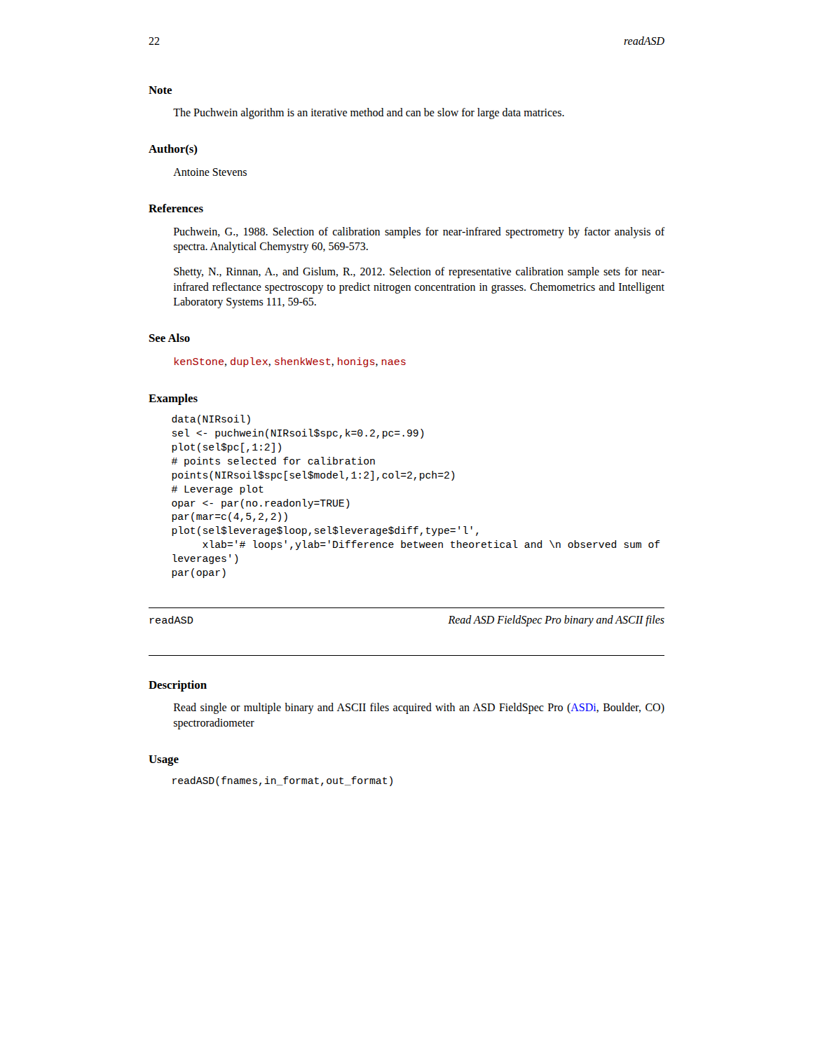22 readASD
Note
The Puchwein algorithm is an iterative method and can be slow for large data matrices.
Author(s)
Antoine Stevens
References
Puchwein, G., 1988. Selection of calibration samples for near-infrared spectrometry by factor analysis of spectra. Analytical Chemystry 60, 569-573.
Shetty, N., Rinnan, A., and Gislum, R., 2012. Selection of representative calibration sample sets for near-infrared reflectance spectroscopy to predict nitrogen concentration in grasses. Chemometrics and Intelligent Laboratory Systems 111, 59-65.
See Also
kenStone, duplex, shenkWest, honigs, naes
Examples
data(NIRsoil)
sel <- puchwein(NIRsoil$spc,k=0.2,pc=.99)
plot(sel$pc[,1:2])
# points selected for calibration
points(NIRsoil$spc[sel$model,1:2],col=2,pch=2)
# Leverage plot
opar <- par(no.readonly=TRUE)
par(mar=c(4,5,2,2))
plot(sel$leverage$loop,sel$leverage$diff,type='l',
     xlab='# loops',ylab='Difference between theoretical and \n observed sum of leverages')
par(opar)
readASD Read ASD FieldSpec Pro binary and ASCII files
Description
Read single or multiple binary and ASCII files acquired with an ASD FieldSpec Pro (ASDi, Boulder, CO) spectroradiometer
Usage
readASD(fnames,in_format,out_format)